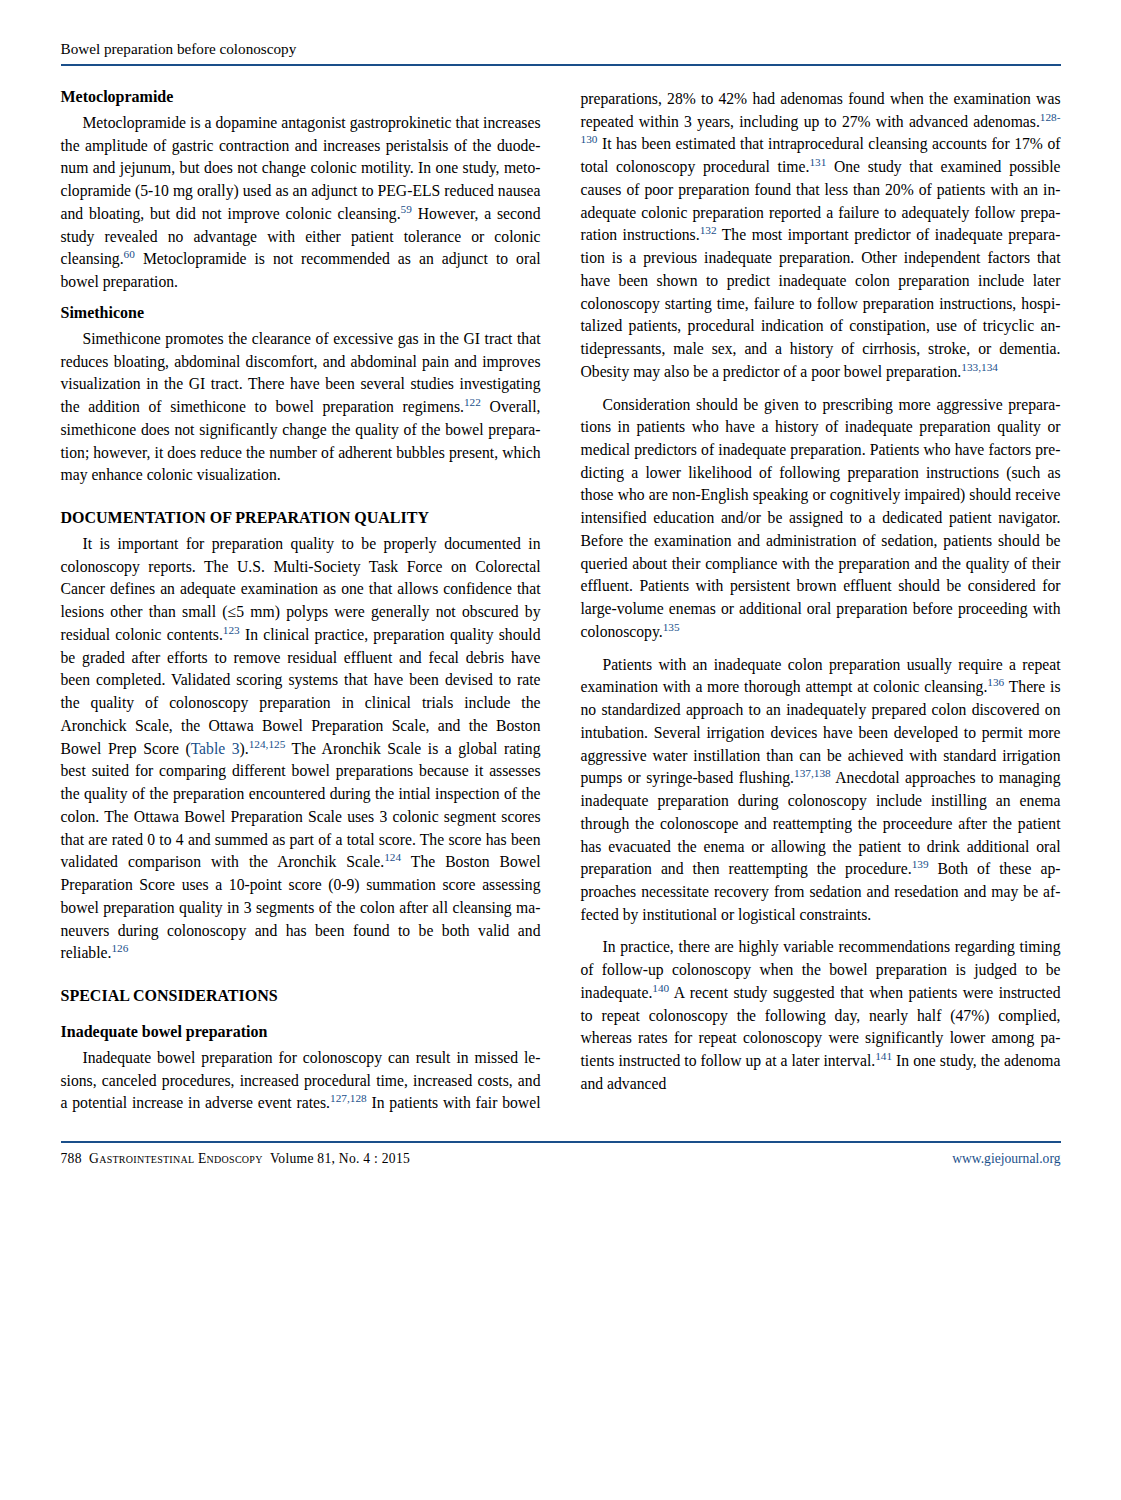Bowel preparation before colonoscopy
Metoclopramide
Metoclopramide is a dopamine antagonist gastroprokinetic that increases the amplitude of gastric contraction and increases peristalsis of the duodenum and jejunum, but does not change colonic motility. In one study, metoclopramide (5-10 mg orally) used as an adjunct to PEG-ELS reduced nausea and bloating, but did not improve colonic cleansing.59 However, a second study revealed no advantage with either patient tolerance or colonic cleansing.60 Metoclopramide is not recommended as an adjunct to oral bowel preparation.
Simethicone
Simethicone promotes the clearance of excessive gas in the GI tract that reduces bloating, abdominal discomfort, and abdominal pain and improves visualization in the GI tract. There have been several studies investigating the addition of simethicone to bowel preparation regimens.122 Overall, simethicone does not significantly change the quality of the bowel preparation; however, it does reduce the number of adherent bubbles present, which may enhance colonic visualization.
Documentation of preparation quality
It is important for preparation quality to be properly documented in colonoscopy reports. The U.S. Multi-Society Task Force on Colorectal Cancer defines an adequate examination as one that allows confidence that lesions other than small (≤5 mm) polyps were generally not obscured by residual colonic contents.123 In clinical practice, preparation quality should be graded after efforts to remove residual effluent and fecal debris have been completed. Validated scoring systems that have been devised to rate the quality of colonoscopy preparation in clinical trials include the Aronchick Scale, the Ottawa Bowel Preparation Scale, and the Boston Bowel Prep Score (Table 3).124,125 The Aronchik Scale is a global rating best suited for comparing different bowel preparations because it assesses the quality of the preparation encountered during the intial inspection of the colon. The Ottawa Bowel Preparation Scale uses 3 colonic segment scores that are rated 0 to 4 and summed as part of a total score. The score has been validated comparison with the Aronchik Scale.124 The Boston Bowel Preparation Score uses a 10-point score (0-9) summation score assessing bowel preparation quality in 3 segments of the colon after all cleansing maneuvers during colonoscopy and has been found to be both valid and reliable.126
Special considerations
Inadequate bowel preparation
Inadequate bowel preparation for colonoscopy can result in missed lesions, canceled procedures, increased procedural time, increased costs, and a potential increase in adverse event rates.127,128 In patients with fair bowel preparations, 28% to 42% had adenomas found when the examination was repeated within 3 years, including up to 27% with advanced adenomas.128-130 It has been estimated that intraprocedural cleansing accounts for 17% of total colonoscopy procedural time.131 One study that examined possible causes of poor preparation found that less than 20% of patients with an inadequate colonic preparation reported a failure to adequately follow preparation instructions.132 The most important predictor of inadequate preparation is a previous inadequate preparation. Other independent factors that have been shown to predict inadequate colon preparation include later colonoscopy starting time, failure to follow preparation instructions, hospitalized patients, procedural indication of constipation, use of tricyclic antidepressants, male sex, and a history of cirrhosis, stroke, or dementia. Obesity may also be a predictor of a poor bowel preparation.133,134
Consideration should be given to prescribing more aggressive preparations in patients who have a history of inadequate preparation quality or medical predictors of inadequate preparation. Patients who have factors predicting a lower likelihood of following preparation instructions (such as those who are non-English speaking or cognitively impaired) should receive intensified education and/or be assigned to a dedicated patient navigator. Before the examination and administration of sedation, patients should be queried about their compliance with the preparation and the quality of their effluent. Patients with persistent brown effluent should be considered for large-volume enemas or additional oral preparation before proceeding with colonoscopy.135
Patients with an inadequate colon preparation usually require a repeat examination with a more thorough attempt at colonic cleansing.136 There is no standardized approach to an inadequately prepared colon discovered on intubation. Several irrigation devices have been developed to permit more aggressive water instillation than can be achieved with standard irrigation pumps or syringe-based flushing.137,138 Anecdotal approaches to managing inadequate preparation during colonoscopy include instilling an enema through the colonoscope and reattempting the proceedure after the patient has evacuated the enema or allowing the patient to drink additional oral preparation and then reattempting the procedure.139 Both of these approaches necessitate recovery from sedation and resedation and may be affected by institutional or logistical constraints.
In practice, there are highly variable recommendations regarding timing of follow-up colonoscopy when the bowel preparation is judged to be inadequate.140 A recent study suggested that when patients were instructed to repeat colonoscopy the following day, nearly half (47%) complied, whereas rates for repeat colonoscopy were significantly lower among patients instructed to follow up at a later interval.141 In one study, the adenoma and advanced
788 Gastrointestinal Endoscopy Volume 81, No. 4 : 2015
www.giejournal.org